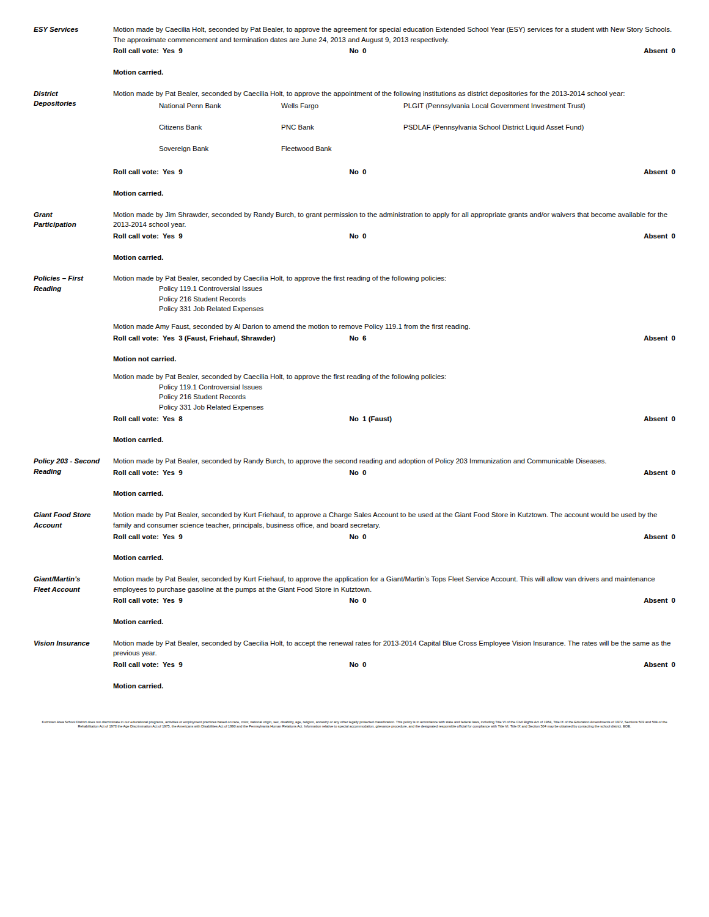| ESY Services | Motion made by Caecilia Holt, seconded by Pat Bealer, to approve the agreement for special education Extended School Year (ESY) services for a student with New Story Schools. The approximate commencement and termination dates are June 24, 2013 and August 9, 2013 respectively. / Roll call vote: Yes 9 / No 0 / Absent 0 / Motion carried. |
| District Depositories | Motion made by Pat Bealer, seconded by Caecilia Holt, to approve the appointment of the following institutions as district depositories for the 2013-2014 school year: / National Penn Bank / Wells Fargo / PLGIT (Pennsylvania Local Government Investment Trust) / / Citizens Bank / PNC Bank / PSDLAF (Pennsylvania School District Liquid Asset Fund) / / Sovereign Bank / Fleetwood Bank / / / Roll call vote: Yes 9 / No 0 / Absent 0 / Motion carried. |
| Grant Participation | Motion made by Jim Shrawder, seconded by Randy Burch, to grant permission to the administration to apply for all appropriate grants and/or waivers that become available for the 2013-2014 school year. / Roll call vote: Yes 9 / No 0 / Absent 0 / Motion carried. |
| Policies – First Reading | Motion made by Pat Bealer, seconded by Caecilia Holt, to approve the first reading of the following policies: Policy 119.1 Controversial Issues Policy 216 Student Records Policy 331 Job Related Expenses Motion made Amy Faust, seconded by Al Darion to amend the motion to remove Policy 119.1 from the first reading. / Roll call vote: Yes 3 (Faust, Friehauf, Shrawder) / No 6 / Absent 0 / Motion not carried. Motion made by Pat Bealer, seconded by Caecilia Holt, to approve the first reading of the following policies: Policy 119.1 Controversial Issues Policy 216 Student Records Policy 331 Job Related Expenses / Roll call vote: Yes 8 / No 1 (Faust) / Absent 0 / Motion carried. |
| Policy 203 - Second Reading | Motion made by Pat Bealer, seconded by Randy Burch, to approve the second reading and adoption of Policy 203 Immunization and Communicable Diseases. / Roll call vote: Yes 9 / No 0 / Absent 0 / Motion carried. |
| Giant Food Store Account | Motion made by Pat Bealer, seconded by Kurt Friehauf, to approve a Charge Sales Account to be used at the Giant Food Store in Kutztown. The account would be used by the family and consumer science teacher, principals, business office, and board secretary. / Roll call vote: Yes 9 / No 0 / Absent 0 / Motion carried. |
| Giant/Martin’s Fleet Account | Motion made by Pat Bealer, seconded by Kurt Friehauf, to approve the application for a Giant/Martin’s Tops Fleet Service Account. This will allow van drivers and maintenance employees to purchase gasoline at the pumps at the Giant Food Store in Kutztown. / Roll call vote: Yes 9 / No 0 / Absent 0 / Motion carried. |
| Vision Insurance | Motion made by Pat Bealer, seconded by Caecilia Holt, to accept the renewal rates for 2013-2014 Capital Blue Cross Employee Vision Insurance. The rates will be the same as the previous year. / Roll call vote: Yes 9 / No 0 / Absent 0 / Motion carried. |
Kutztown Area School District does not discriminate in our educational programs, activities or employment practices based on race, color, national origin, sex, disability, age, religion, ancestry or any other legally protected classification. This policy is in accordance with state and federal laws, including Title VI of the Civil Rights Act of 1964, Title IX of the Education Amendments of 1972, Sections 503 and 504 of the Rehabilitation Act of 1973 the Age Discrimination Act of 1975, the Americans with Disabilities Act of 1990 and the Pennsylvania Human Relations Act. Information relative to special accommodation, grievance procedure, and the designated responsible official for compliance with Title VI, Title IX and Section 504 may be obtained by contacting the school district. EOE.